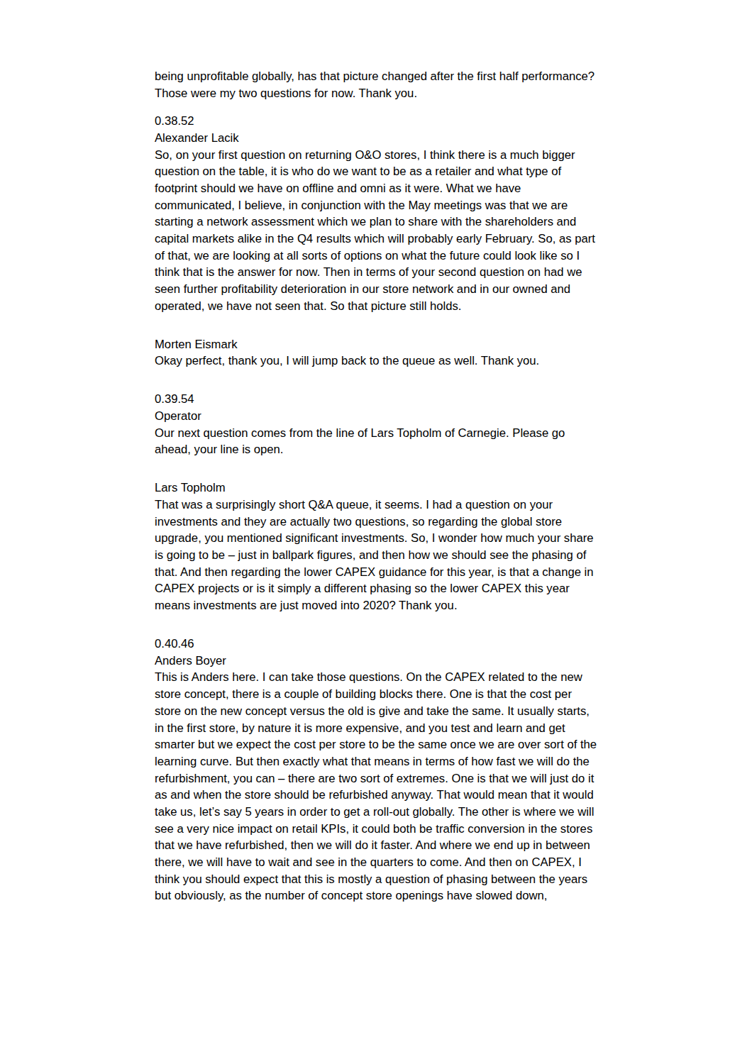being unprofitable globally, has that picture changed after the first half performance? Those were my two questions for now. Thank you.
0.38.52
Alexander Lacik
So, on your first question on returning O&O stores, I think there is a much bigger question on the table, it is who do we want to be as a retailer and what type of footprint should we have on offline and omni as it were. What we have communicated, I believe, in conjunction with the May meetings was that we are starting a network assessment which we plan to share with the shareholders and capital markets alike in the Q4 results which will probably early February. So, as part of that, we are looking at all sorts of options on what the future could look like so I think that is the answer for now. Then in terms of your second question on had we seen further profitability deterioration in our store network and in our owned and operated, we have not seen that. So that picture still holds.
Morten Eismark
Okay perfect, thank you, I will jump back to the queue as well. Thank you.
0.39.54
Operator
Our next question comes from the line of Lars Topholm of Carnegie. Please go ahead, your line is open.
Lars Topholm
That was a surprisingly short Q&A queue, it seems. I had a question on your investments and they are actually two questions, so regarding the global store upgrade, you mentioned significant investments. So, I wonder how much your share is going to be – just in ballpark figures, and then how we should see the phasing of that. And then regarding the lower CAPEX guidance for this year, is that a change in CAPEX projects or is it simply a different phasing so the lower CAPEX this year means investments are just moved into 2020? Thank you.
0.40.46
Anders Boyer
This is Anders here. I can take those questions. On the CAPEX related to the new store concept, there is a couple of building blocks there. One is that the cost per store on the new concept versus the old is give and take the same. It usually starts, in the first store, by nature it is more expensive, and you test and learn and get smarter but we expect the cost per store to be the same once we are over sort of the learning curve. But then exactly what that means in terms of how fast we will do the refurbishment, you can – there are two sort of extremes. One is that we will just do it as and when the store should be refurbished anyway. That would mean that it would take us, let’s say 5 years in order to get a roll-out globally. The other is where we will see a very nice impact on retail KPIs, it could both be traffic conversion in the stores that we have refurbished, then we will do it faster. And where we end up in between there, we will have to wait and see in the quarters to come. And then on CAPEX, I think you should expect that this is mostly a question of phasing between the years but obviously, as the number of concept store openings have slowed down,